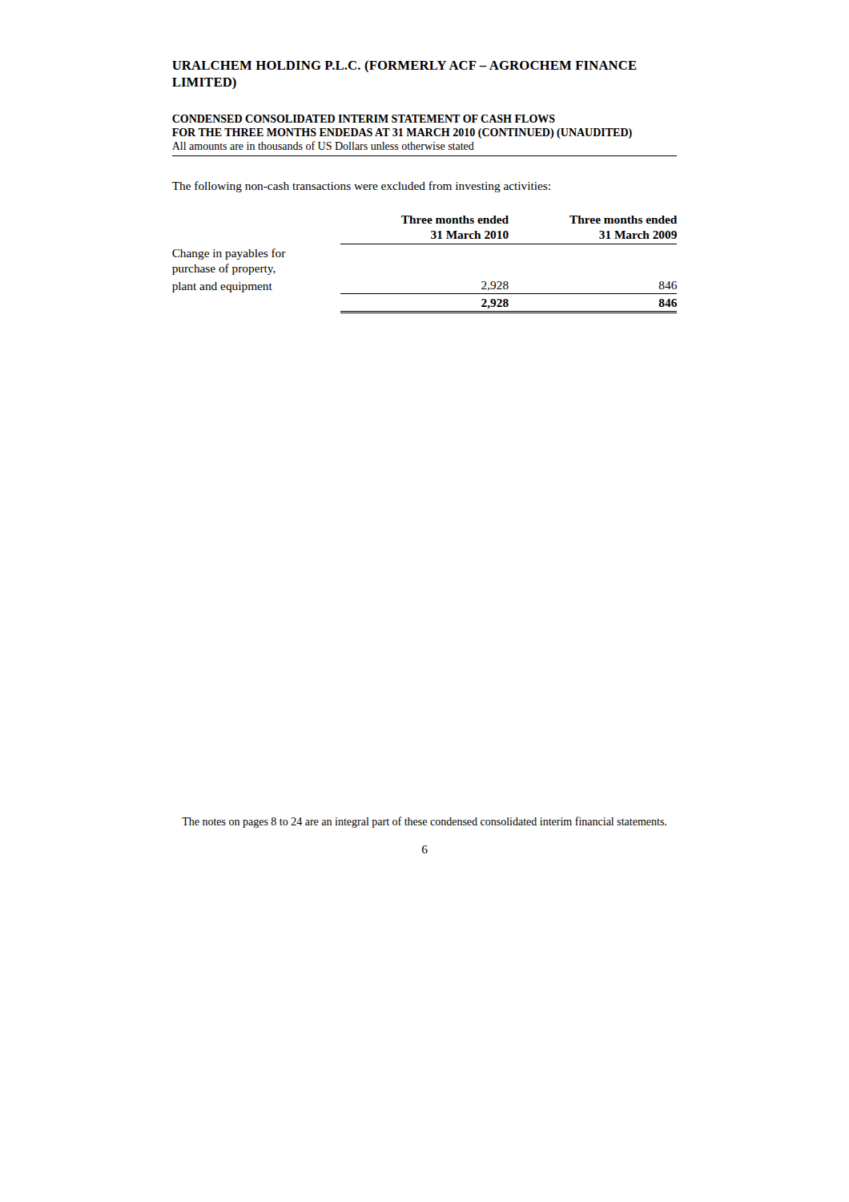URALCHEM HOLDING P.L.C. (FORMERLY ACF – AGROCHEM FINANCE LIMITED)
CONDENSED CONSOLIDATED INTERIM STATEMENT OF CASH FLOWS
FOR THE THREE MONTHS ENDEDAS AT 31 MARCH 2010 (CONTINUED) (UNAUDITED)
All amounts are in thousands of US Dollars unless otherwise stated
The following non-cash transactions were excluded from investing activities:
| | Three months ended 31 March 2010 | Three months ended 31 March 2009 |
| --- | --- | --- |
| Change in payables for purchase of property, | | |
| plant and equipment | 2,928 | 846 |
| | 2,928 | 846 |
The notes on pages 8 to 24 are an integral part of these condensed consolidated interim financial statements.
6